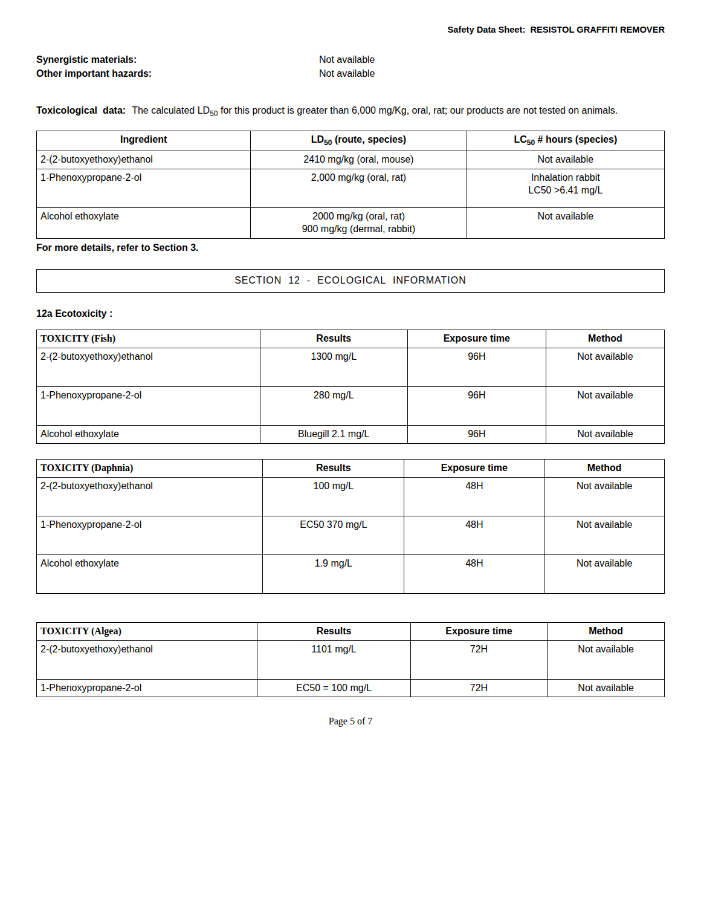Safety Data Sheet: RESISTOL GRAFFITI REMOVER
Synergistic materials:
Not available
Other important hazards:
Not available
Toxicological data:
The calculated LD50 for this product is greater than 6,000 mg/Kg, oral, rat; our products are not tested on animals.
| Ingredient | LD 50 (route, species) | LC 50 # hours (species) |
| --- | --- | --- |
| 2-(2-butoxyethoxy)ethanol | 2410 mg/kg (oral, mouse) | Not available |
| 1-Phenoxypropane-2-ol | 2,000 mg/kg (oral, rat) | Inhalation rabbit LC50 >6.41 mg/L |
| Alcohol ethoxylate | 2000 mg/kg (oral, rat) 900 mg/kg (dermal, rabbit) | Not available |
For more details, refer to Section 3.
SECTION 12 - ECOLOGICAL INFORMATION
12a Ecotoxicity :
| TOXICITY (Fish) | Results | Exposure time | Method |
| --- | --- | --- | --- |
| 2-(2-butoxyethoxy)ethanol | 1300 mg/L | 96H | Not available |
| 1-Phenoxypropane-2-ol | 280 mg/L | 96H | Not available |
| Alcohol ethoxylate | Bluegill 2.1 mg/L | 96H | Not available |
| TOXICITY (Daphnia) | Results | Exposure time | Method |
| --- | --- | --- | --- |
| 2-(2-butoxyethoxy)ethanol | 100 mg/L | 48H | Not available |
| 1-Phenoxypropane-2-ol | EC50 370 mg/L | 48H | Not available |
| Alcohol ethoxylate | 1.9 mg/L | 48H | Not available |
| TOXICITY (Algea) | Results | Exposure time | Method |
| --- | --- | --- | --- |
| 2-(2-butoxyethoxy)ethanol | 1101 mg/L | 72H | Not available |
| 1-Phenoxypropane-2-ol | EC50 = 100 mg/L | 72H | Not available |
Page 5 of 7